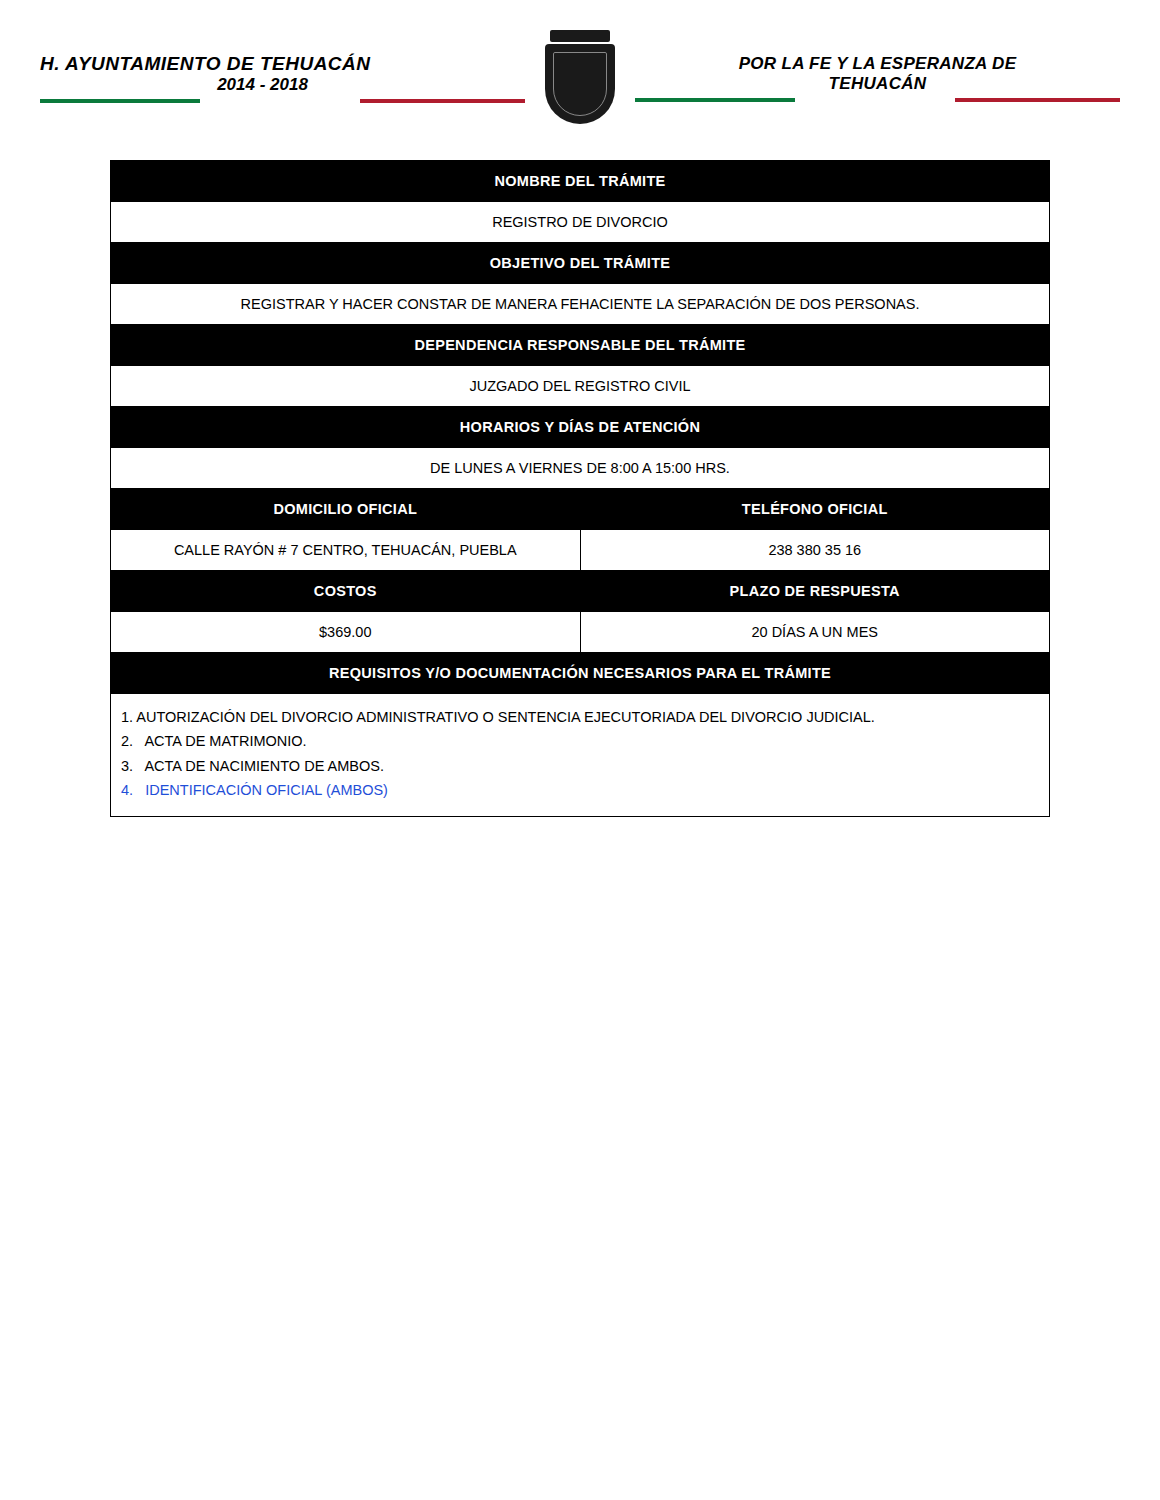H. AYUNTAMIENTO DE TEHUACÁN
2014 - 2018
POR LA FE Y LA ESPERANZA DE
TEHUACÁN
| NOMBRE DEL TRÁMITE |
| REGISTRO DE DIVORCIO |
| OBJETIVO DEL TRÁMITE |
| REGISTRAR Y HACER CONSTAR DE MANERA FEHACIENTE LA SEPARACIÓN DE DOS PERSONAS. |
| DEPENDENCIA RESPONSABLE DEL TRÁMITE |
| JUZGADO DEL REGISTRO CIVIL |
| HORARIOS Y DÍAS DE ATENCIÓN |
| DE LUNES A VIERNES DE 8:00 A 15:00 HRS. |
| DOMICILIO OFICIAL | TELÉFONO OFICIAL |
| CALLE RAYÓN # 7 CENTRO, TEHUACÁN, PUEBLA | 238 380 35 16 |
| COSTOS | PLAZO DE RESPUESTA |
| $369.00 | 20 DÍAS A UN MES |
| REQUISITOS Y/O DOCUMENTACIÓN NECESARIOS PARA EL TRÁMITE |
| 1. AUTORIZACIÓN DEL DIVORCIO ADMINISTRATIVO O SENTENCIA EJECUTORIADA DEL DIVORCIO JUDICIAL. 2. ACTA DE MATRIMONIO. 3. ACTA DE NACIMIENTO DE AMBOS. 4. IDENTIFICACIÓN OFICIAL (AMBOS) |